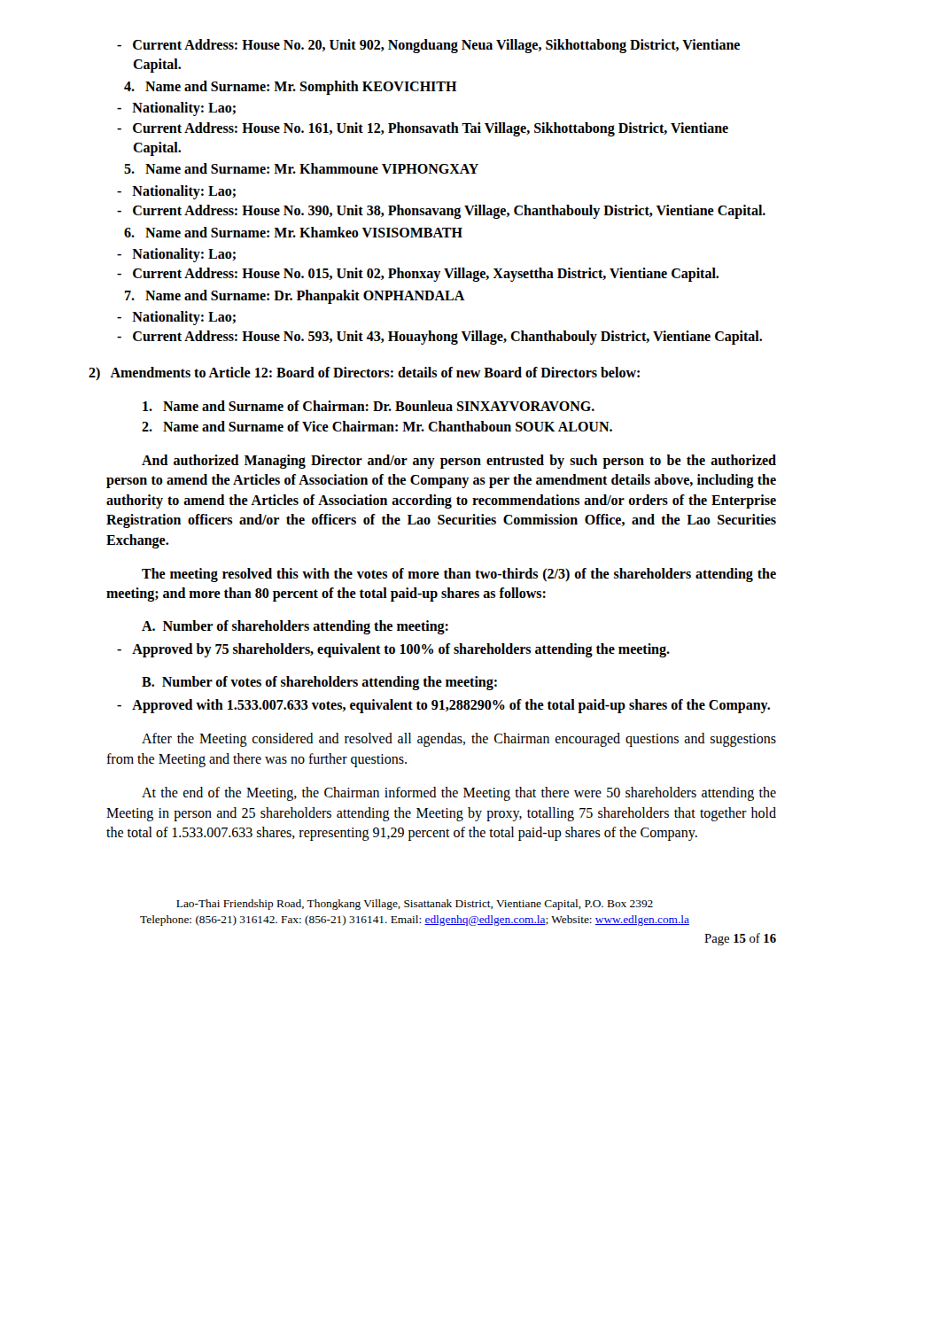Current Address: House No. 20, Unit 902, Nongduang Neua Village, Sikhottabong District, Vientiane Capital.
4. Name and Surname: Mr. Somphith KEOVICHITH
Nationality: Lao;
Current Address: House No. 161, Unit 12, Phonsavath Tai Village, Sikhottabong District, Vientiane Capital.
5. Name and Surname: Mr. Khammoune VIPHONGXAY
Nationality: Lao;
Current Address: House No. 390, Unit 38, Phonsavang Village, Chanthabouly District, Vientiane Capital.
6. Name and Surname: Mr. Khamkeo VISISOMBATH
Nationality: Lao;
Current Address: House No. 015, Unit 02, Phonxay Village, Xaysettha District, Vientiane Capital.
7. Name and Surname: Dr. Phanpakit ONPHANDALA
Nationality: Lao;
Current Address: House No. 593, Unit 43, Houayhong Village, Chanthabouly District, Vientiane Capital.
2) Amendments to Article 12: Board of Directors: details of new Board of Directors below:
1. Name and Surname of Chairman: Dr. Bounleua SINXAYVORAVONG.
2. Name and Surname of Vice Chairman: Mr. Chanthaboun SOUK ALOUN.
And authorized Managing Director and/or any person entrusted by such person to be the authorized person to amend the Articles of Association of the Company as per the amendment details above, including the authority to amend the Articles of Association according to recommendations and/or orders of the Enterprise Registration officers and/or the officers of the Lao Securities Commission Office, and the Lao Securities Exchange.
The meeting resolved this with the votes of more than two-thirds (2/3) of the shareholders attending the meeting; and more than 80 percent of the total paid-up shares as follows:
A. Number of shareholders attending the meeting:
Approved by 75 shareholders, equivalent to 100% of shareholders attending the meeting.
B. Number of votes of shareholders attending the meeting:
Approved with 1.533.007.633 votes, equivalent to 91,288290% of the total paid-up shares of the Company.
After the Meeting considered and resolved all agendas, the Chairman encouraged questions and suggestions from the Meeting and there was no further questions.
At the end of the Meeting, the Chairman informed the Meeting that there were 50 shareholders attending the Meeting in person and 25 shareholders attending the Meeting by proxy, totalling 75 shareholders that together hold the total of 1.533.007.633 shares, representing 91,29 percent of the total paid-up shares of the Company.
Lao-Thai Friendship Road, Thongkang Village, Sisattanak District, Vientiane Capital, P.O. Box 2392
Telephone: (856-21) 316142. Fax: (856-21) 316141. Email: edlgenhq@edlgen.com.la; Website: www.edlgen.com.la
Page 15 of 16